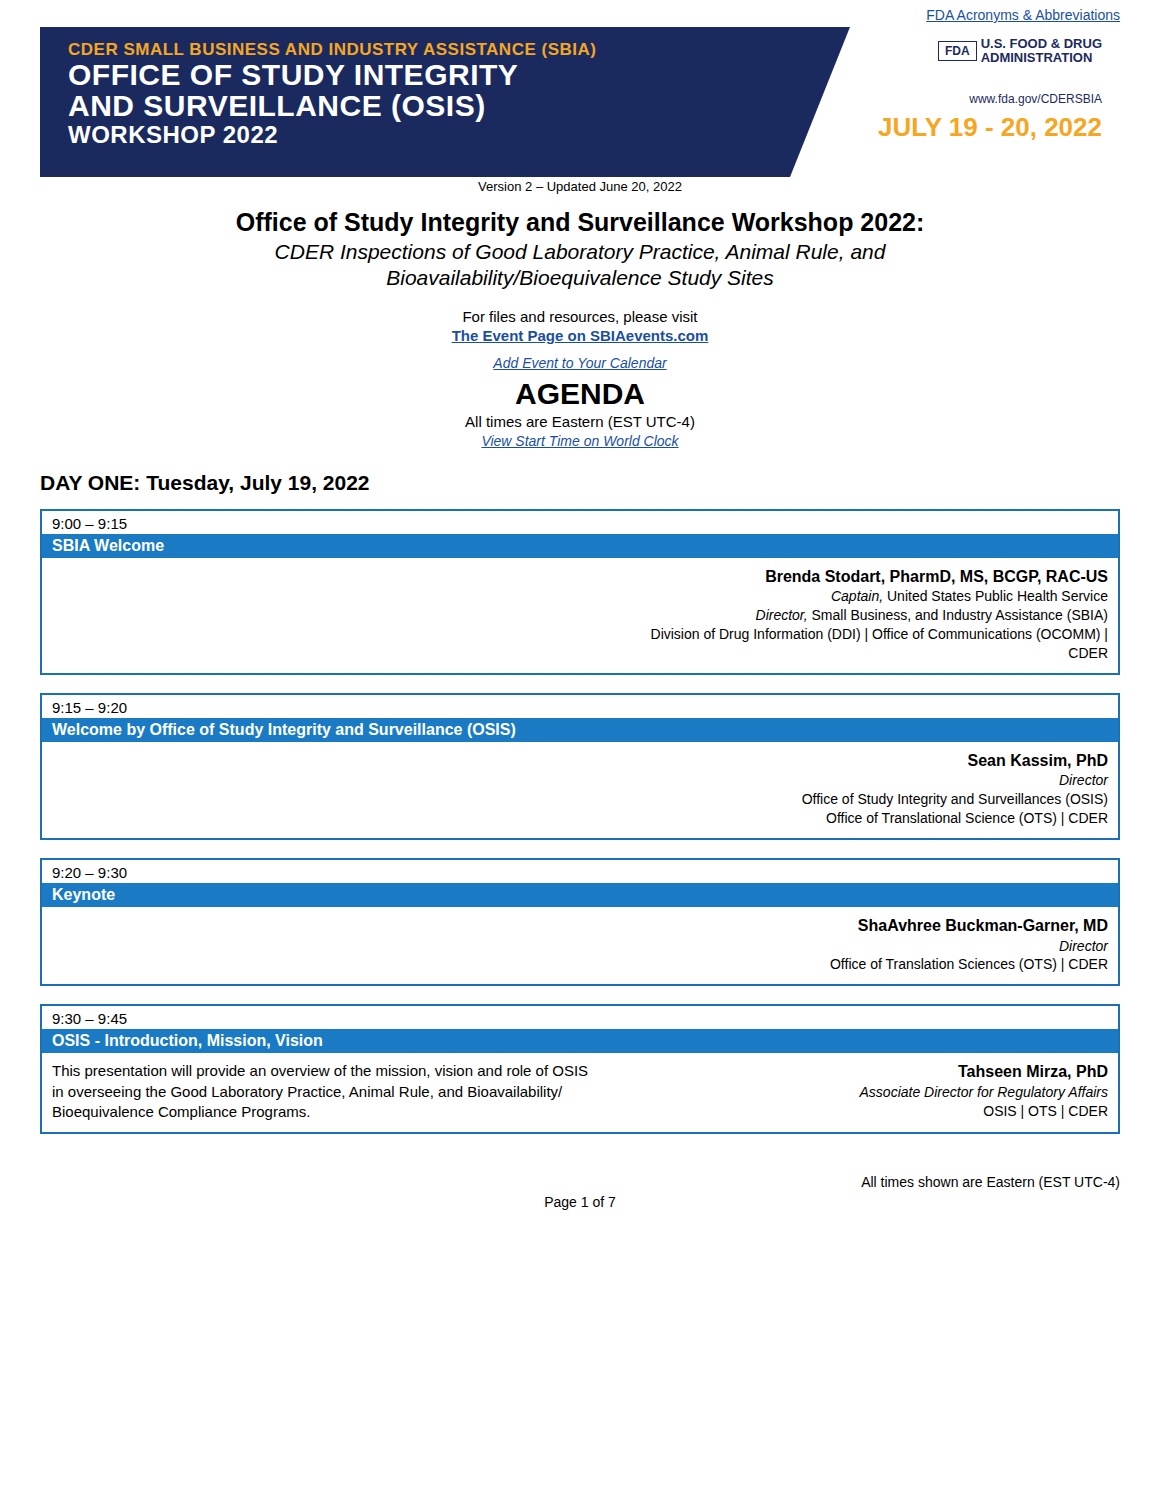FDA Acronyms & Abbreviations
CDER SMALL BUSINESS AND INDUSTRY ASSISTANCE (SBIA)
OFFICE OF STUDY INTEGRITY
AND SURVEILLANCE (OSIS)
WORKSHOP 2022
FDA U.S. FOOD & DRUG
ADMINISTRATION
www.fda.gov/CDERSBIA
JULY 19 - 20, 2022
Version 2 – Updated June 20, 2022
Office of Study Integrity and Surveillance Workshop 2022:
CDER Inspections of Good Laboratory Practice, Animal Rule, and
Bioavailability/Bioequivalence Study Sites
For files and resources, please visit
The Event Page on SBIAevents.com
Add Event to Your Calendar
AGENDA
All times are Eastern (EST UTC-4)
View Start Time on World Clock
DAY ONE: Tuesday, July 19, 2022
9:00 – 9:15
SBIA Welcome
Brenda Stodart, PharmD, MS, BCGP, RAC-US
Captain, United States Public Health Service
Director, Small Business, and Industry Assistance (SBIA)
Division of Drug Information (DDI) | Office of Communications (OCOMM) | CDER
9:15 – 9:20
Welcome by Office of Study Integrity and Surveillance (OSIS)
Sean Kassim, PhD
Director
Office of Study Integrity and Surveillances (OSIS)
Office of Translational Science (OTS) | CDER
9:20 – 9:30
Keynote
ShaAvhree Buckman-Garner, MD
Director
Office of Translation Sciences (OTS) | CDER
9:30 – 9:45
OSIS - Introduction, Mission, Vision
This presentation will provide an overview of the mission, vision and role of OSIS in overseeing the Good Laboratory Practice, Animal Rule, and Bioavailability/ Bioequivalence Compliance Programs.
Tahseen Mirza, PhD
Associate Director for Regulatory Affairs
OSIS | OTS | CDER
All times shown are Eastern (EST UTC-4)
Page 1 of 7